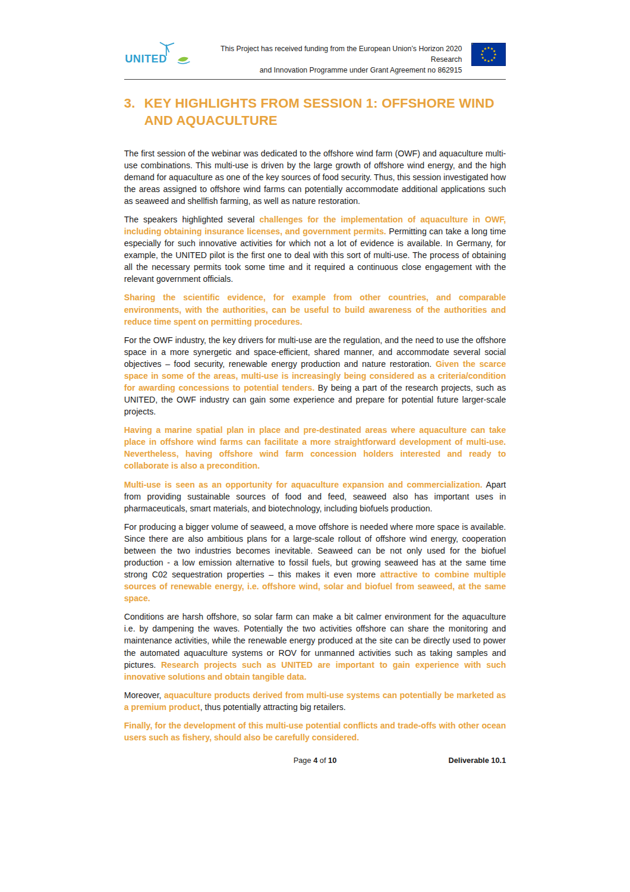UNITED
This Project has received funding from the European Union’s Horizon 2020 Research
and Innovation Programme under Grant Agreement no 862915
3. KEY HIGHLIGHTS FROM SESSION 1: OFFSHORE WIND AND AQUACULTURE
The first session of the webinar was dedicated to the offshore wind farm (OWF) and aquaculture multi-use combinations. This multi-use is driven by the large growth of offshore wind energy, and the high demand for aquaculture as one of the key sources of food security. Thus, this session investigated how the areas assigned to offshore wind farms can potentially accommodate additional applications such as seaweed and shellfish farming, as well as nature restoration.
The speakers highlighted several challenges for the implementation of aquaculture in OWF, including obtaining insurance licenses, and government permits. Permitting can take a long time especially for such innovative activities for which not a lot of evidence is available. In Germany, for example, the UNITED pilot is the first one to deal with this sort of multi-use. The process of obtaining all the necessary permits took some time and it required a continuous close engagement with the relevant government officials.
Sharing the scientific evidence, for example from other countries, and comparable environments, with the authorities, can be useful to build awareness of the authorities and reduce time spent on permitting procedures.
For the OWF industry, the key drivers for multi-use are the regulation, and the need to use the offshore space in a more synergetic and space-efficient, shared manner, and accommodate several social objectives – food security, renewable energy production and nature restoration. Given the scarce space in some of the areas, multi-use is increasingly being considered as a criteria/condition for awarding concessions to potential tenders. By being a part of the research projects, such as UNITED, the OWF industry can gain some experience and prepare for potential future larger-scale projects.
Having a marine spatial plan in place and pre-destinated areas where aquaculture can take place in offshore wind farms can facilitate a more straightforward development of multi-use. Nevertheless, having offshore wind farm concession holders interested and ready to collaborate is also a precondition.
Multi-use is seen as an opportunity for aquaculture expansion and commercialization. Apart from providing sustainable sources of food and feed, seaweed also has important uses in pharmaceuticals, smart materials, and biotechnology, including biofuels production.
For producing a bigger volume of seaweed, a move offshore is needed where more space is available. Since there are also ambitious plans for a large-scale rollout of offshore wind energy, cooperation between the two industries becomes inevitable. Seaweed can be not only used for the biofuel production - a low emission alternative to fossil fuels, but growing seaweed has at the same time strong C02 sequestration properties – this makes it even more attractive to combine multiple sources of renewable energy, i.e. offshore wind, solar and biofuel from seaweed, at the same space.
Conditions are harsh offshore, so solar farm can make a bit calmer environment for the aquaculture i.e. by dampening the waves. Potentially the two activities offshore can share the monitoring and maintenance activities, while the renewable energy produced at the site can be directly used to power the automated aquaculture systems or ROV for unmanned activities such as taking samples and pictures. Research projects such as UNITED are important to gain experience with such innovative solutions and obtain tangible data.
Moreover, aquaculture products derived from multi-use systems can potentially be marketed as a premium product, thus potentially attracting big retailers.
Finally, for the development of this multi-use potential conflicts and trade-offs with other ocean users such as fishery, should also be carefully considered.
Page 4 of 10
Deliverable 10.1